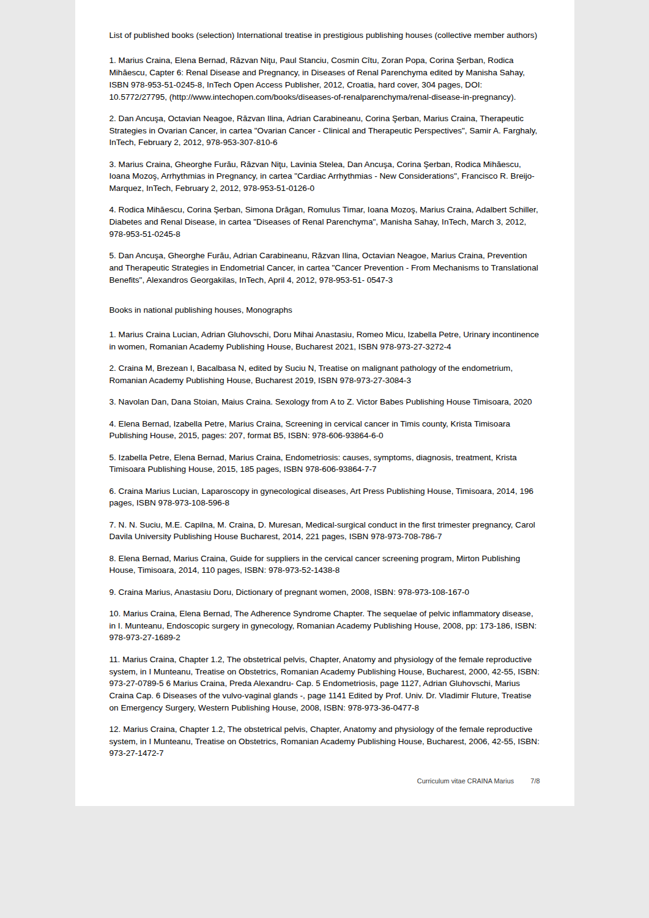List of published books (selection) International treatise in prestigious publishing houses (collective member authors)
1. Marius Craina, Elena Bernad, Răzvan Niţu, Paul Stanciu, Cosmin Cîtu, Zoran Popa, Corina Şerban, Rodica Mihăescu, Capter 6: Renal Disease and Pregnancy, in Diseases of Renal Parenchyma edited by Manisha Sahay, ISBN 978-953-51-0245-8, InTech Open Access Publisher, 2012, Croatia, hard cover, 304 pages, DOI: 10.5772/27795, (http://www.intechopen.com/books/diseases-of-renalparenchyma/renal-disease-in-pregnancy).
2. Dan Ancuşa, Octavian Neagoe, Răzvan Ilina, Adrian Carabineanu, Corina Şerban, Marius Craina, Therapeutic Strategies in Ovarian Cancer, in cartea "Ovarian Cancer - Clinical and Therapeutic Perspectives", Samir A. Farghaly, InTech, February 2, 2012, 978-953-307-810-6
3. Marius Craina, Gheorghe Furău, Răzvan Niţu, Lavinia Stelea, Dan Ancuşa, Corina Şerban, Rodica Mihăescu, Ioana Mozoş, Arrhythmias in Pregnancy, in cartea "Cardiac Arrhythmias - New Considerations", Francisco R. Breijo-Marquez, InTech, February 2, 2012, 978-953-51-0126-0
4. Rodica Mihăescu, Corina Şerban, Simona Drăgan, Romulus Timar, Ioana Mozoş, Marius Craina, Adalbert Schiller, Diabetes and Renal Disease, in cartea "Diseases of Renal Parenchyma", Manisha Sahay, InTech, March 3, 2012, 978-953-51-0245-8
5. Dan Ancuşa, Gheorghe Furău, Adrian Carabineanu, Răzvan Ilina, Octavian Neagoe, Marius Craina, Prevention and Therapeutic Strategies in Endometrial Cancer, in cartea "Cancer Prevention - From Mechanisms to Translational Benefits", Alexandros Georgakilas, InTech, April 4, 2012, 978-953-51- 0547-3
Books in national publishing houses, Monographs
1. Marius Craina Lucian, Adrian Gluhovschi, Doru Mihai Anastasiu, Romeo Micu, Izabella Petre, Urinary incontinence in women, Romanian Academy Publishing House, Bucharest 2021, ISBN 978-973-27-3272-4
2. Craina M, Brezean I, Bacalbasa N, edited by Suciu N, Treatise on malignant pathology of the endometrium, Romanian Academy Publishing House, Bucharest 2019, ISBN 978-973-27-3084-3
3. Navolan Dan, Dana Stoian, Maius Craina. Sexology from A to Z. Victor Babes Publishing House Timisoara, 2020
4. Elena Bernad, Izabella Petre, Marius Craina, Screening in cervical cancer in Timis county, Krista Timisoara Publishing House, 2015, pages: 207, format B5, ISBN: 978-606-93864-6-0
5. Izabella Petre, Elena Bernad, Marius Craina, Endometriosis: causes, symptoms, diagnosis, treatment, Krista Timisoara Publishing House, 2015, 185 pages, ISBN 978-606-93864-7-7
6. Craina Marius Lucian, Laparoscopy in gynecological diseases, Art Press Publishing House, Timisoara, 2014, 196 pages, ISBN 978-973-108-596-8
7. N. N. Suciu, M.E. Capilna, M. Craina, D. Muresan, Medical-surgical conduct in the first trimester pregnancy, Carol Davila University Publishing House Bucharest, 2014, 221 pages, ISBN 978-973-708-786-7
8. Elena Bernad, Marius Craina, Guide for suppliers in the cervical cancer screening program, Mirton Publishing House, Timisoara, 2014, 110 pages, ISBN: 978-973-52-1438-8
9. Craina Marius, Anastasiu Doru, Dictionary of pregnant women, 2008, ISBN: 978-973-108-167-0
10. Marius Craina, Elena Bernad, The Adherence Syndrome Chapter. The sequelae of pelvic inflammatory disease, in I. Munteanu, Endoscopic surgery in gynecology, Romanian Academy Publishing House, 2008, pp: 173-186, ISBN: 978-973-27-1689-2
11. Marius Craina, Chapter 1.2, The obstetrical pelvis, Chapter, Anatomy and physiology of the female reproductive system, in I Munteanu, Treatise on Obstetrics, Romanian Academy Publishing House, Bucharest, 2000, 42-55, ISBN: 973-27-0789-5 6 Marius Craina, Preda Alexandru- Cap. 5 Endometriosis, page 1127, Adrian Gluhovschi, Marius Craina Cap. 6 Diseases of the vulvo-vaginal glands -, page 1141 Edited by Prof. Univ. Dr. Vladimir Fluture, Treatise on Emergency Surgery, Western Publishing House, 2008, ISBN: 978-973-36-0477-8
12. Marius Craina, Chapter 1.2, The obstetrical pelvis, Chapter, Anatomy and physiology of the female reproductive system, in I Munteanu, Treatise on Obstetrics, Romanian Academy Publishing House, Bucharest, 2006, 42-55, ISBN: 973-27-1472-7
Curriculum vitae CRAINA Marius 7/8